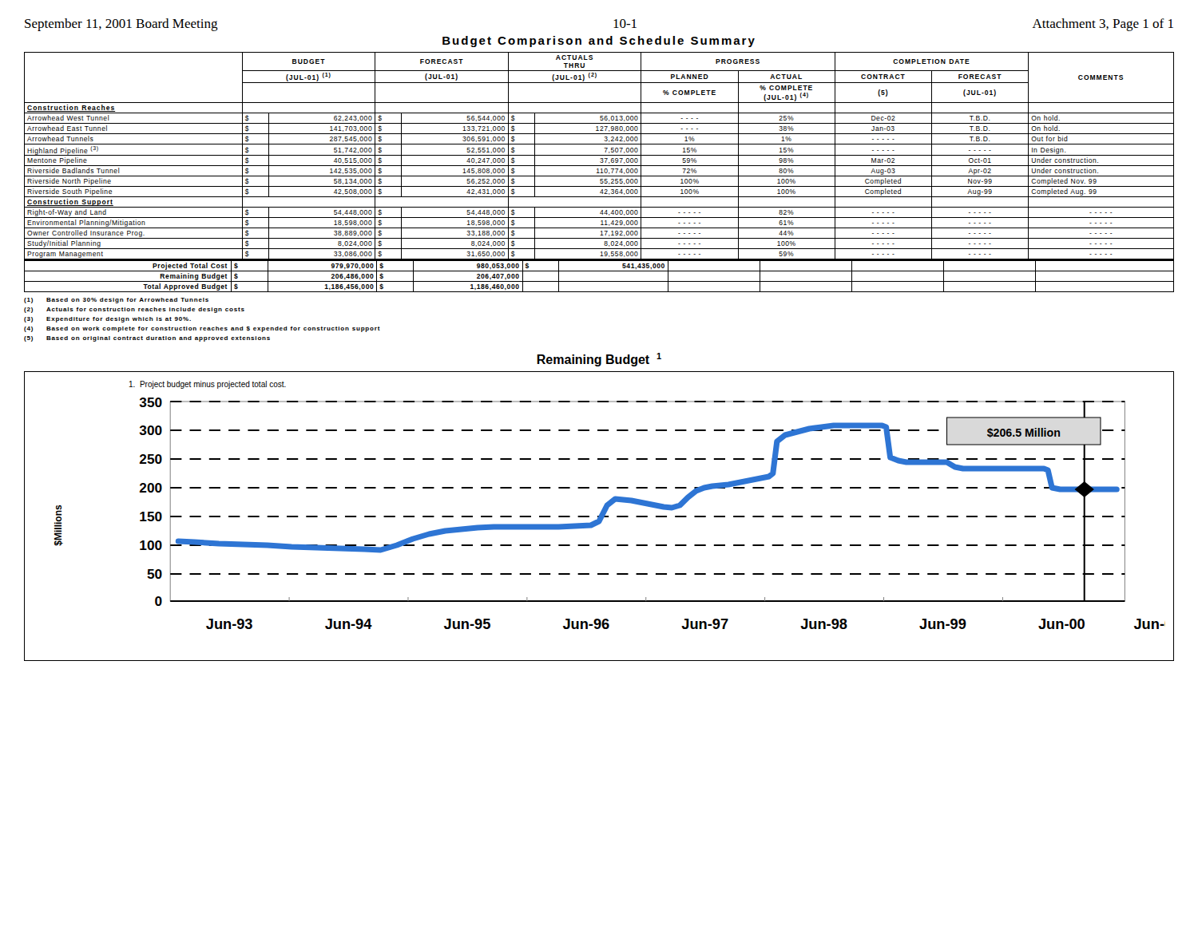September 11, 2001 Board Meeting
10-1
Attachment 3, Page 1 of 1
Budget Comparison and Schedule Summary
| | BUDGET | FORECAST | ACTUALS THRU | PROGRESS | COMPLETION DATE | COMMENTS |
| --- | --- | --- | --- | --- | --- | --- |
| (JUL-01) (1) | (JUL-01) | (JUL-01) (2) | PLANNED | ACTUAL | CONTRACT | FORECAST |
| | | | % COMPLETE | % COMPLETE (JUL-01) (4) | (5) | (JUL-01) |
| Construction Reaches | | | | | | | | |
| Arrowhead West Tunnel | $ | 62,243,000 | $ | 56,544,000 | $ | 56,013,000 | - - - - | 25% | Dec-02 | T.B.D. | On hold. |
| Arrowhead East Tunnel | $ | 141,703,000 | $ | 133,721,000 | $ | 127,980,000 | - - - - | 38% | Jan-03 | T.B.D. | On hold. |
| Arrowhead Tunnels | $ | 287,545,000 | $ | 306,591,000 | $ | 3,242,000 | 1% | 1% | - - - - - | T.B.D. | Out for bid |
| Highland Pipeline (3) | $ | 51,742,000 | $ | 52,551,000 | $ | 7,507,000 | 15% | 15% | - - - - - | - - - - - | In Design. |
| Mentone Pipeline | $ | 40,515,000 | $ | 40,247,000 | $ | 37,697,000 | 59% | 98% | Mar-02 | Oct-01 | Under construction. |
| Riverside Badlands Tunnel | $ | 142,535,000 | $ | 145,808,000 | $ | 110,774,000 | 72% | 80% | Aug-03 | Apr-02 | Under construction. |
| Riverside North Pipeline | $ | 58,134,000 | $ | 56,252,000 | $ | 55,255,000 | 100% | 100% | Completed | Nov-99 | Completed Nov. 99 |
| Riverside South Pipeline | $ | 42,508,000 | $ | 42,431,000 | $ | 42,364,000 | 100% | 100% | Completed | Aug-99 | Completed Aug. 99 |
| Construction Support | | | | | | | | |
| Right-of-Way and Land | $ | 54,448,000 | $ | 54,448,000 | $ | 44,400,000 | - - - - - | 82% | - - - - - | - - - - - | - - - - - |
| Environmental Planning/Mitigation | $ | 18,598,000 | $ | 18,598,000 | $ | 11,429,000 | - - - - - | 61% | - - - - - | - - - - - | - - - - - |
| Owner Controlled Insurance Prog. | $ | 38,889,000 | $ | 33,188,000 | $ | 17,192,000 | - - - - - | 44% | - - - - - | - - - - - | - - - - - |
| Study/Initial Planning | $ | 8,024,000 | $ | 8,024,000 | $ | 8,024,000 | - - - - - | 100% | - - - - - | - - - - - | - - - - - |
| Program Management | $ | 33,086,000 | $ | 31,650,000 | $ | 19,558,000 | - - - - - | 59% | - - - - - | - - - - - | - - - - - |
| Projected Total Cost | $ | 979,970,000 | $ | 980,053,000 | $ | 541,435,000 | | | | | |
| Remaining Budget | $ | 206,486,000 | $ | 206,407,000 | | | | | | | |
| Total Approved Budget | $ | 1,186,456,000 | $ | 1,186,460,000 | | | | | | | |
(1) Based on 30% design for Arrowhead Tunnels
(2) Actuals for construction reaches include design costs
(3) Expenditure for design which is at 90%.
(4) Based on work complete for construction reaches and $ expended for construction support
(5) Based on original contract duration and approved extensions
Remaining Budget 1
1. Project budget minus projected total cost.
$Millions
350 300 250 200 150 100 50 0 $206.5 Million Jun-93 Jun-94 Jun-95 Jun-96 Jun-97 Jun-98 Jun-99 Jun-00 Jun-01